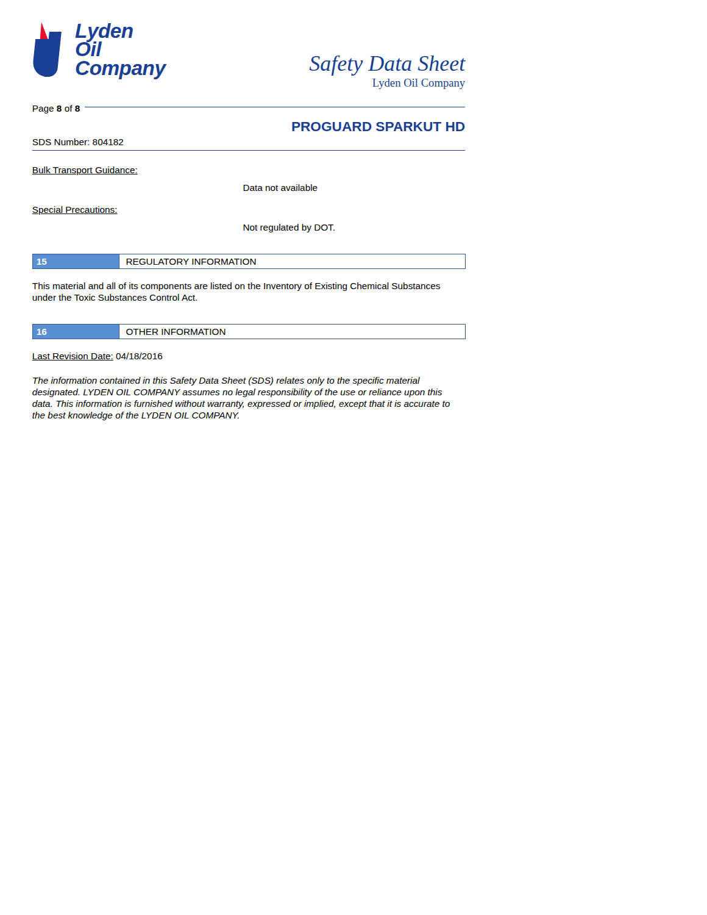Lyden Oil Company
Safety Data Sheet
Lyden Oil Company
Page 8 of 8
PROGUARD SPARKUT HD
SDS Number: 804182
Bulk Transport Guidance:
Data not available
Special Precautions:
Not regulated by DOT.
15
REGULATORY INFORMATION
This material and all of its components are listed on the Inventory of Existing Chemical Substances under the Toxic Substances Control Act.
16
OTHER INFORMATION
Last Revision Date: 04/18/2016
The information contained in this Safety Data Sheet (SDS) relates only to the specific material designated. LYDEN OIL COMPANY assumes no legal responsibility of the use or reliance upon this data. This information is furnished without warranty, expressed or implied, except that it is accurate to the best knowledge of the LYDEN OIL COMPANY.